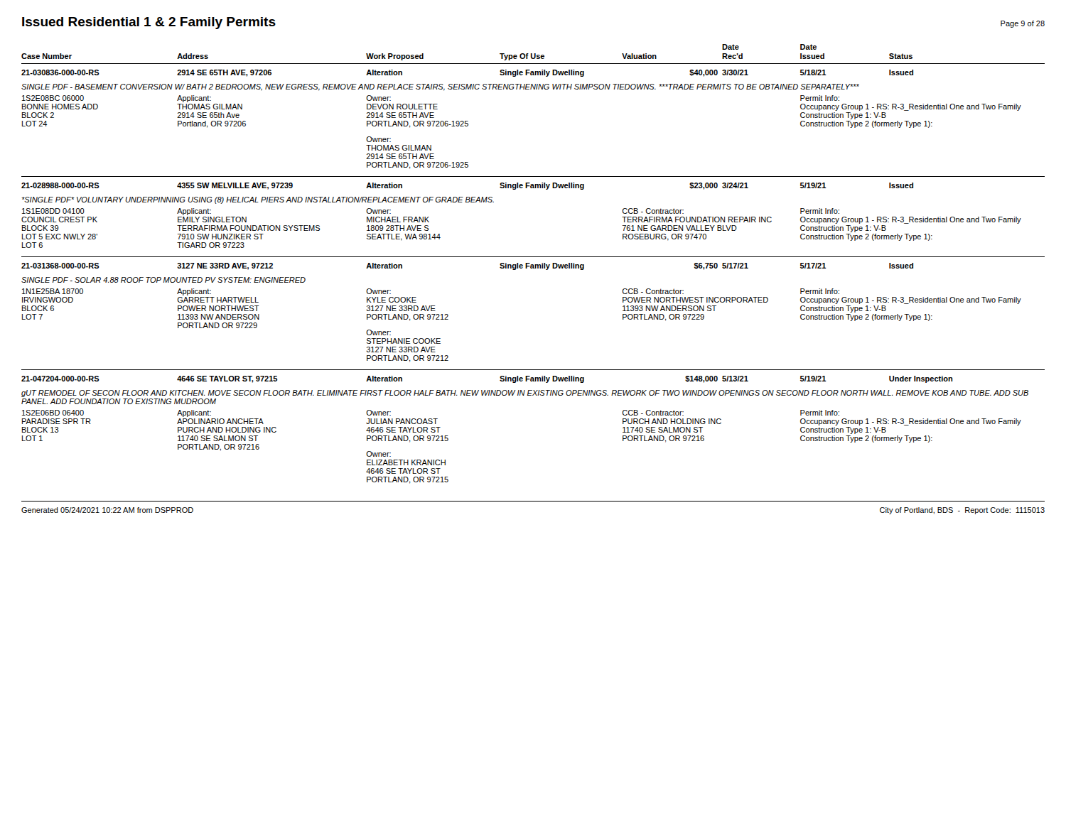Issued Residential 1 & 2 Family Permits
Page 9 of 28
| Case Number | Address | Work Proposed | Type Of Use | Valuation | Date Rec'd | Date Issued | Status |
| --- | --- | --- | --- | --- | --- | --- | --- |
| 21-030836-000-00-RS | 2914 SE 65TH AVE, 97206 | Alteration | Single Family Dwelling | $40,000 | 3/30/21 | 5/18/21 | Issued |
| SINGLE PDF - BASEMENT CONVERSION W/ BATH 2 BEDROOMS, NEW EGRESS, REMOVE AND REPLACE STAIRS, SEISMIC STRENGTHENING WITH SIMPSON TIEDOWNS. ***TRADE PERMITS TO BE OBTAINED SEPARATELY*** |
| 1S2E08BC 06000 BONNE HOMES ADD BLOCK 2 LOT 24 | Applicant: THOMAS GILMAN 2914 SE 65th Ave Portland, OR 97206 | Owner: DEVON ROULETTE 2914 SE 65TH AVE PORTLAND, OR 97206-1925 Owner: THOMAS GILMAN 2914 SE 65TH AVE PORTLAND, OR 97206-1925 | | Permit Info: Occupancy Group 1 - RS: R-3_Residential One and Two Family Construction Type 1: V-B Construction Type 2 (formerly Type 1): |
| 21-028988-000-00-RS | 4355 SW MELVILLE AVE, 97239 | Alteration | Single Family Dwelling | $23,000 | 3/24/21 | 5/19/21 | Issued |
| *SINGLE PDF* VOLUNTARY UNDERPINNING USING (8) HELICAL PIERS AND INSTALLATION/REPLACEMENT OF GRADE BEAMS. |
| 1S1E08DD 04100 COUNCIL CREST PK BLOCK 39 LOT 5 EXC NWLY 28' LOT 6 | Applicant: EMILY SINGLETON TERRAFIRMA FOUNDATION SYSTEMS 7910 SW HUNZIKER ST TIGARD OR 97223 | Owner: MICHAEL FRANK 1809 28TH AVE S SEATTLE, WA 98144 | CCB - Contractor: TERRAFIRMA FOUNDATION REPAIR INC 761 NE GARDEN VALLEY BLVD ROSEBURG, OR 97470 | Permit Info: Occupancy Group 1 - RS: R-3_Residential One and Two Family Construction Type 1: V-B Construction Type 2 (formerly Type 1): |
| 21-031368-000-00-RS | 3127 NE 33RD AVE, 97212 | Alteration | Single Family Dwelling | $6,750 | 5/17/21 | 5/17/21 | Issued |
| SINGLE PDF - SOLAR 4.88 ROOF TOP MOUNTED PV SYSTEM: ENGINEERED |
| 1N1E25BA 18700 IRVINGWOOD BLOCK 6 LOT 7 | Applicant: GARRETT HARTWELL POWER NORTHWEST 11393 NW ANDERSON PORTLAND OR 97229 | Owner: KYLE COOKE 3127 NE 33RD AVE PORTLAND, OR 97212 Owner: STEPHANIE COOKE 3127 NE 33RD AVE PORTLAND, OR 97212 | CCB - Contractor: POWER NORTHWEST INCORPORATED 11393 NW ANDERSON ST PORTLAND, OR 97229 | Permit Info: Occupancy Group 1 - RS: R-3_Residential One and Two Family Construction Type 1: V-B Construction Type 2 (formerly Type 1): |
| 21-047204-000-00-RS | 4646 SE TAYLOR ST, 97215 | Alteration | Single Family Dwelling | $148,000 | 5/13/21 | 5/19/21 | Under Inspection |
| gUT REMODEL OF SECON FLOOR AND KITCHEN. MOVE SECON FLOOR BATH. ELIMINATE FIRST FLOOR HALF BATH. NEW WINDOW IN EXISTING OPENINGS. REWORK OF TWO WINDOW OPENINGS ON SECOND FLOOR NORTH WALL. REMOVE KOB AND TUBE. ADD SUB PANEL. ADD FOUNDATION TO EXISTING MUDROOM |
| 1S2E06BD 06400 PARADISE SPR TR BLOCK 13 LOT 1 | Applicant: APOLINARIO ANCHETA PURCH AND HOLDING INC 11740 SE SALMON ST PORTLAND, OR 97216 | Owner: JULIAN PANCOAST 4646 SE TAYLOR ST PORTLAND, OR 97215 Owner: ELIZABETH KRANICH 4646 SE TAYLOR ST PORTLAND, OR 97215 | CCB - Contractor: PURCH AND HOLDING INC 11740 SE SALMON ST PORTLAND, OR 97216 | Permit Info: Occupancy Group 1 - RS: R-3_Residential One and Two Family Construction Type 1: V-B Construction Type 2 (formerly Type 1): |
Generated 05/24/2021 10:22 AM from DSPPROD
City of Portland, BDS - Report Code: 1115013